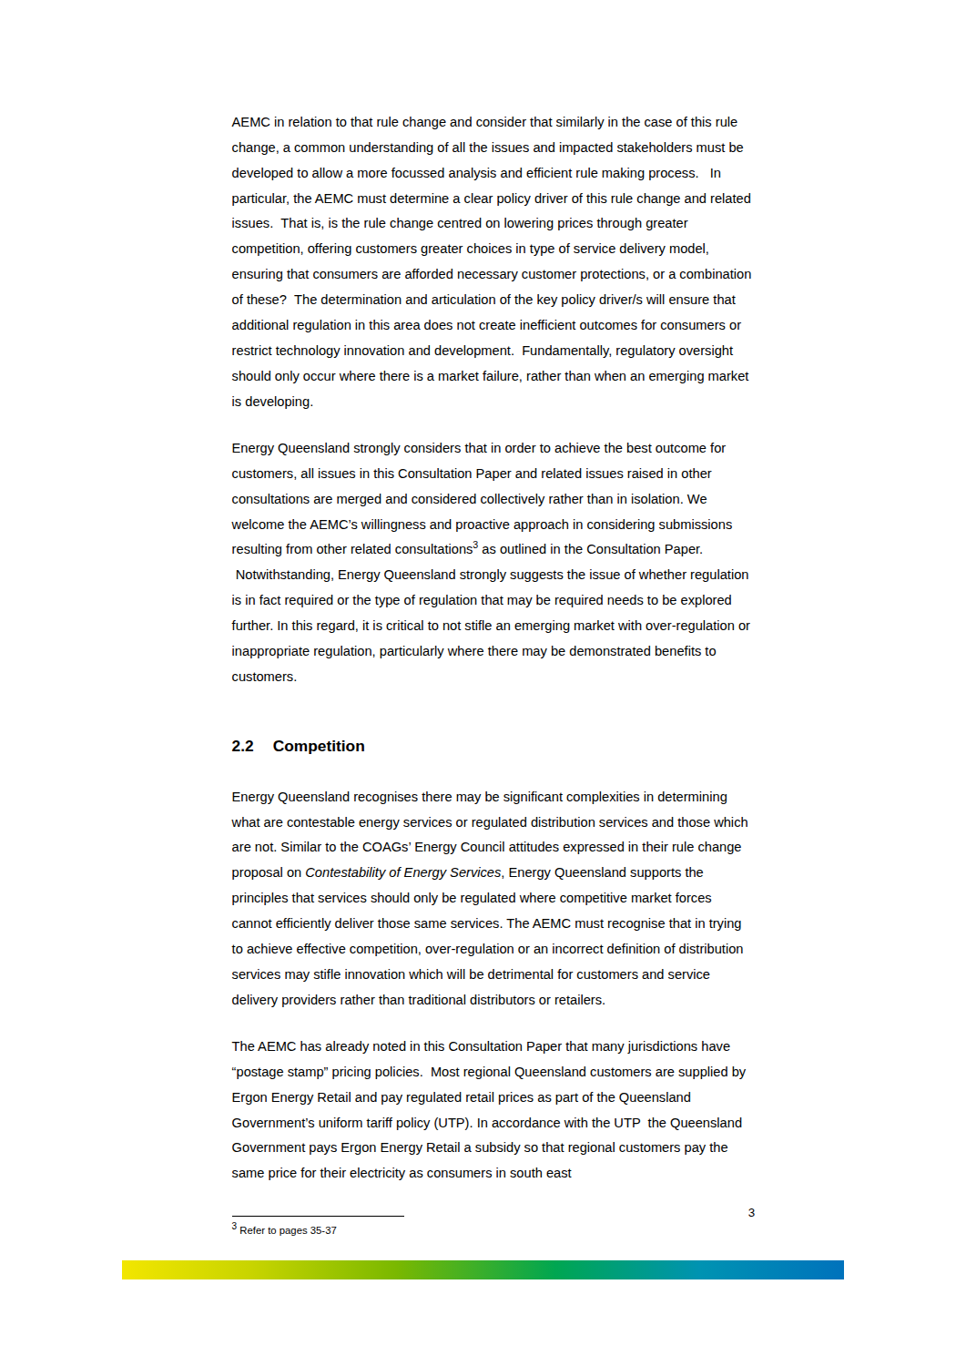AEMC in relation to that rule change and consider that similarly in the case of this rule change, a common understanding of all the issues and impacted stakeholders must be developed to allow a more focussed analysis and efficient rule making process. In particular, the AEMC must determine a clear policy driver of this rule change and related issues. That is, is the rule change centred on lowering prices through greater competition, offering customers greater choices in type of service delivery model, ensuring that consumers are afforded necessary customer protections, or a combination of these? The determination and articulation of the key policy driver/s will ensure that additional regulation in this area does not create inefficient outcomes for consumers or restrict technology innovation and development. Fundamentally, regulatory oversight should only occur where there is a market failure, rather than when an emerging market is developing.
Energy Queensland strongly considers that in order to achieve the best outcome for customers, all issues in this Consultation Paper and related issues raised in other consultations are merged and considered collectively rather than in isolation. We welcome the AEMC’s willingness and proactive approach in considering submissions resulting from other related consultations3 as outlined in the Consultation Paper. Notwithstanding, Energy Queensland strongly suggests the issue of whether regulation is in fact required or the type of regulation that may be required needs to be explored further. In this regard, it is critical to not stifle an emerging market with over-regulation or inappropriate regulation, particularly where there may be demonstrated benefits to customers.
2.2 Competition
Energy Queensland recognises there may be significant complexities in determining what are contestable energy services or regulated distribution services and those which are not. Similar to the COAGs’ Energy Council attitudes expressed in their rule change proposal on Contestability of Energy Services, Energy Queensland supports the principles that services should only be regulated where competitive market forces cannot efficiently deliver those same services. The AEMC must recognise that in trying to achieve effective competition, over-regulation or an incorrect definition of distribution services may stifle innovation which will be detrimental for customers and service delivery providers rather than traditional distributors or retailers.
The AEMC has already noted in this Consultation Paper that many jurisdictions have “postage stamp” pricing policies. Most regional Queensland customers are supplied by Ergon Energy Retail and pay regulated retail prices as part of the Queensland Government’s uniform tariff policy (UTP). In accordance with the UTP the Queensland Government pays Ergon Energy Retail a subsidy so that regional customers pay the same price for their electricity as consumers in south east
3 Refer to pages 35-37
3